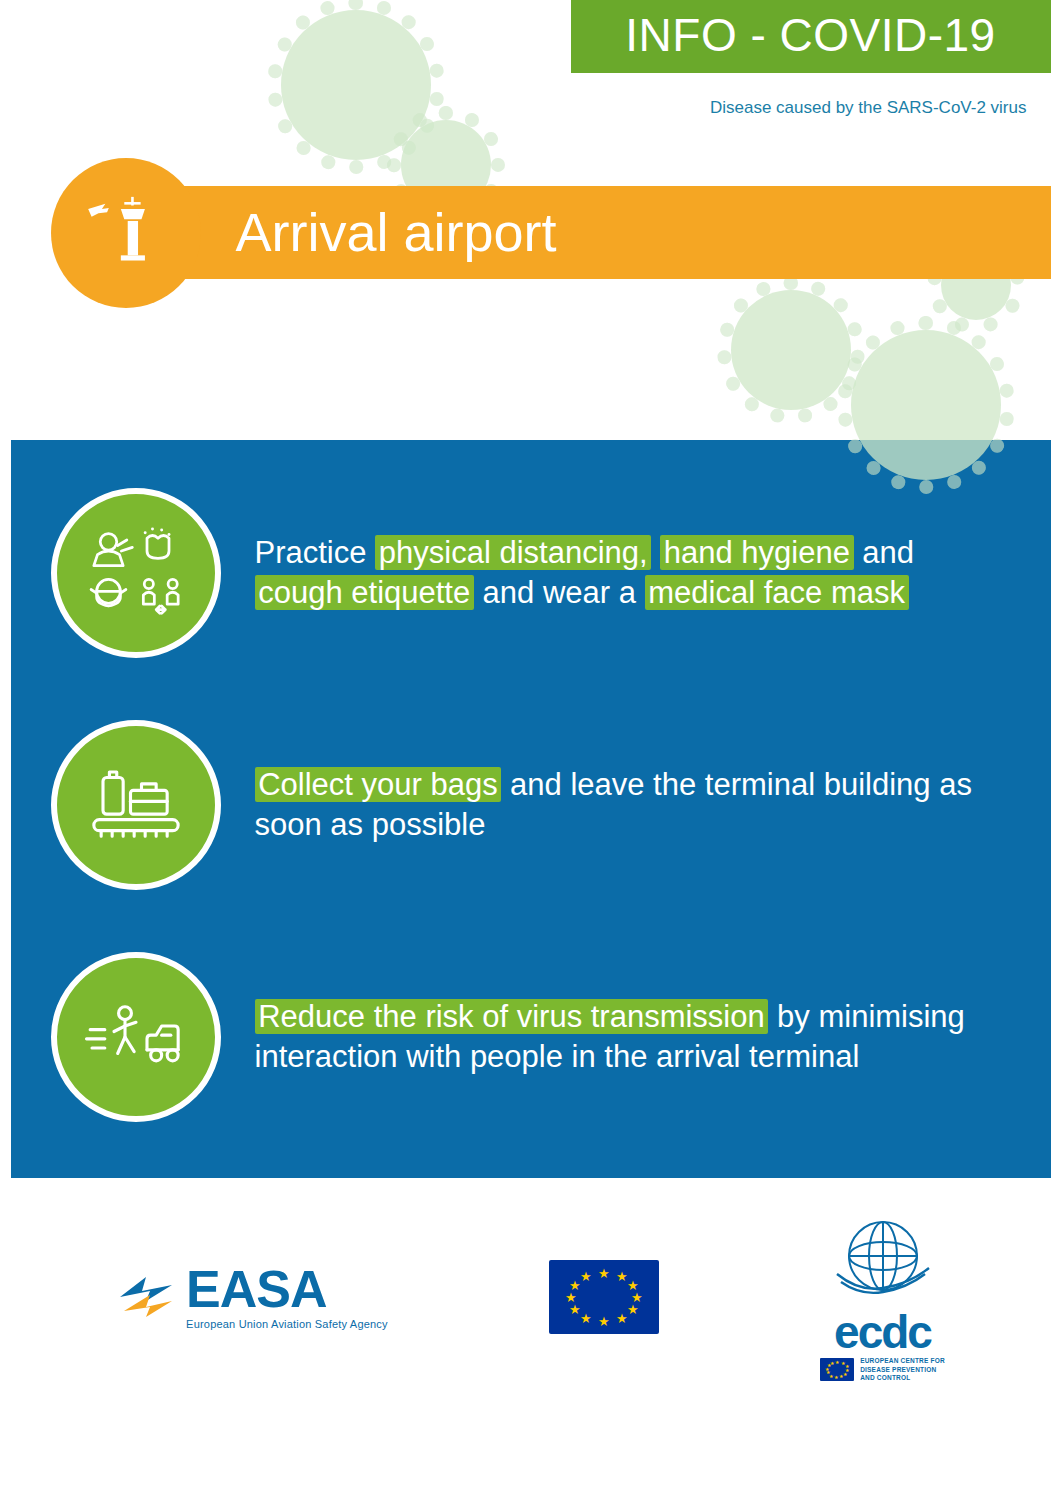INFO - COVID-19
Disease caused by the SARS-CoV-2 virus
Arrival airport
Practice physical distancing, hand hygiene and cough etiquette and wear a medical face mask
Collect your bags and leave the terminal building as soon as possible
Reduce the risk of virus transmission by minimising interaction with people in the arrival terminal
EASA European Union Aviation Safety Agency
★ ★ ★ ★ ★ ★ ★ ★ ★ ★ ★ ★
ecdc
★ ★ ★ ★ ★ ★ ★ ★ ★ ★ ★ ★
EUROPEAN CENTRE FOR
DISEASE PREVENTION
AND CONTROL